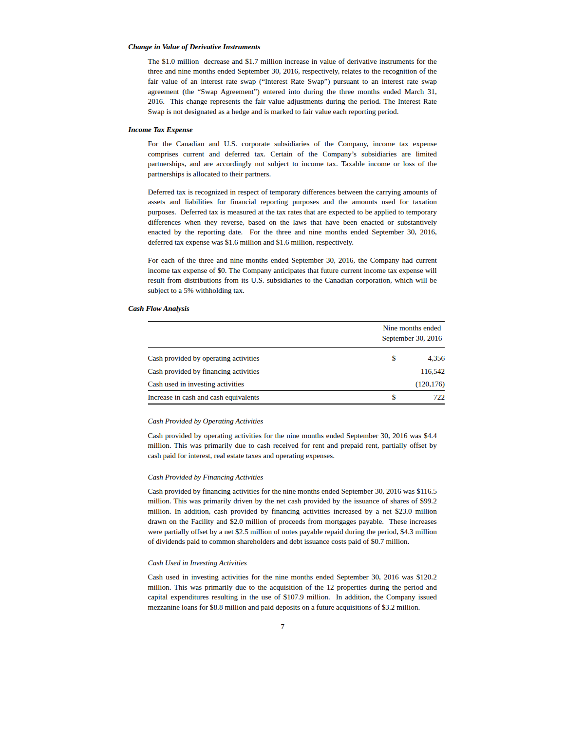Change in Value of Derivative Instruments
The $1.0 million decrease and $1.7 million increase in value of derivative instruments for the three and nine months ended September 30, 2016, respectively, relates to the recognition of the fair value of an interest rate swap (“Interest Rate Swap”) pursuant to an interest rate swap agreement (the “Swap Agreement”) entered into during the three months ended March 31, 2016. This change represents the fair value adjustments during the period. The Interest Rate Swap is not designated as a hedge and is marked to fair value each reporting period.
Income Tax Expense
For the Canadian and U.S. corporate subsidiaries of the Company, income tax expense comprises current and deferred tax. Certain of the Company’s subsidiaries are limited partnerships, and are accordingly not subject to income tax. Taxable income or loss of the partnerships is allocated to their partners.
Deferred tax is recognized in respect of temporary differences between the carrying amounts of assets and liabilities for financial reporting purposes and the amounts used for taxation purposes. Deferred tax is measured at the tax rates that are expected to be applied to temporary differences when they reverse, based on the laws that have been enacted or substantively enacted by the reporting date. For the three and nine months ended September 30, 2016, deferred tax expense was $1.6 million and $1.6 million, respectively.
For each of the three and nine months ended September 30, 2016, the Company had current income tax expense of $0. The Company anticipates that future current income tax expense will result from distributions from its U.S. subsidiaries to the Canadian corporation, which will be subject to a 5% withholding tax.
Cash Flow Analysis
| | Nine months ended September 30, 2016 |
| Cash provided by operating activities | $ | 4,356 |
| Cash provided by financing activities | | 116,542 |
| Cash used in investing activities | | (120,176) |
| Increase in cash and cash equivalents | $ | 722 |
Cash Provided by Operating Activities
Cash provided by operating activities for the nine months ended September 30, 2016 was $4.4 million. This was primarily due to cash received for rent and prepaid rent, partially offset by cash paid for interest, real estate taxes and operating expenses.
Cash Provided by Financing Activities
Cash provided by financing activities for the nine months ended September 30, 2016 was $116.5 million. This was primarily driven by the net cash provided by the issuance of shares of $99.2 million. In addition, cash provided by financing activities increased by a net $23.0 million drawn on the Facility and $2.0 million of proceeds from mortgages payable. These increases were partially offset by a net $2.5 million of notes payable repaid during the period, $4.3 million of dividends paid to common shareholders and debt issuance costs paid of $0.7 million.
Cash Used in Investing Activities
Cash used in investing activities for the nine months ended September 30, 2016 was $120.2 million. This was primarily due to the acquisition of the 12 properties during the period and capital expenditures resulting in the use of $107.9 million. In addition, the Company issued mezzanine loans for $8.8 million and paid deposits on a future acquisitions of $3.2 million.
7